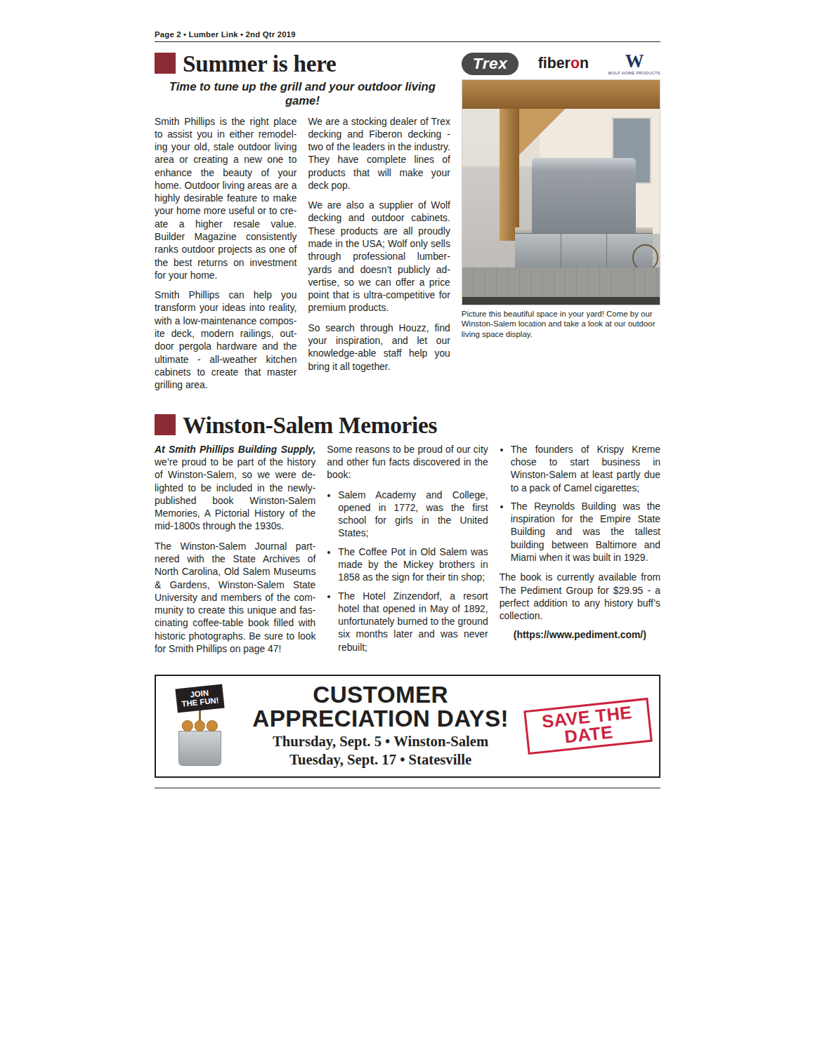Page 2 • Lumber Link • 2nd Qtr 2019
Summer is here
Time to tune up the grill and your outdoor living game!
Smith Phillips is the right place to assist you in either remodeling your old, stale outdoor living area or creating a new one to enhance the beauty of your home. Outdoor living areas are a highly desirable feature to make your home more useful or to create a higher resale value. Builder Magazine consistently ranks outdoor projects as one of the best returns on investment for your home.
Smith Phillips can help you transform your ideas into reality, with a low-maintenance composite deck, modern railings, outdoor pergola hardware and the ultimate - all-weather kitchen cabinets to create that master grilling area.
We are a stocking dealer of Trex decking and Fiberon decking - two of the leaders in the industry. They have complete lines of products that will make your deck pop.
We are also a supplier of Wolf decking and outdoor cabinets. These products are all proudly made in the USA; Wolf only sells through professional lumberyards and doesn’t publicly advertise, so we can offer a price point that is ultra-competitive for premium products.
So search through Houzz, find your inspiration, and let our knowledge-able staff help you bring it all together.
Trex
fiberon
W WOLF HOME PRODUCTS
Picture this beautiful space in your yard! Come by our Winston-Salem location and take a look at our outdoor living space display.
Winston-Salem Memories
At Smith Phillips Building Supply, we’re proud to be part of the history of Winston-Salem, so we were delighted to be included in the newly-published book Winston-Salem Memories, A Pictorial History of the mid-1800s through the 1930s.
The Winston-Salem Journal partnered with the State Archives of North Carolina, Old Salem Museums & Gardens, Winston-Salem State University and members of the community to create this unique and fascinating coffee-table book filled with historic photographs. Be sure to look for Smith Phillips on page 47!
Some reasons to be proud of our city and other fun facts discovered in the book:
Salem Academy and College, opened in 1772, was the first school for girls in the United States;
The Coffee Pot in Old Salem was made by the Mickey brothers in 1858 as the sign for their tin shop;
The Hotel Zinzendorf, a resort hotel that opened in May of 1892, unfortunately burned to the ground six months later and was never rebuilt;
The founders of Krispy Kreme chose to start business in Winston-Salem at least partly due to a pack of Camel cigarettes;
The Reynolds Building was the inspiration for the Empire State Building and was the tallest building between Baltimore and Miami when it was built in 1929.
The book is currently available from The Pediment Group for $29.95 - a perfect addition to any history buff’s collection.
(https://www.pediment.com/)
JOIN
THE FUN!
CUSTOMER APPRECIATION DAYS!
Thursday, Sept. 5 • Winston-Salem
Tuesday, Sept. 17 • Statesville
SAVE THE DATE